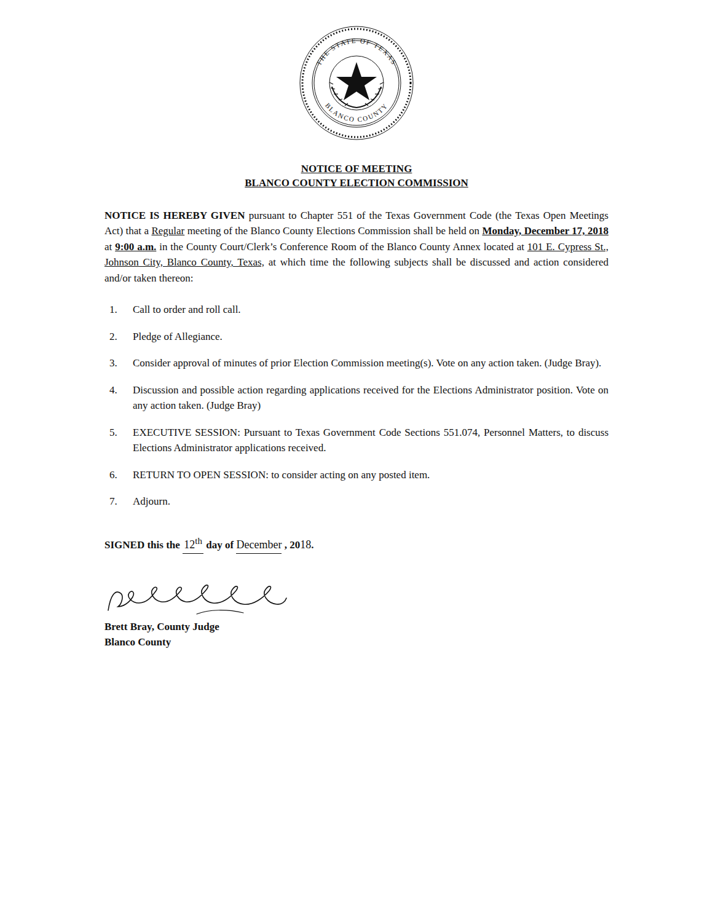THE STATE OF TEXAS BLANCO COUNTY
Notice of Meeting Blanco County Election Commission
NOTICE IS HEREBY GIVEN pursuant to Chapter 551 of the Texas Government Code (the Texas Open Meetings Act) that a Regular meeting of the Blanco County Elections Commission shall be held on Monday, December 17, 2018 at 9:00 a.m. in the County Court/Clerk’s Conference Room of the Blanco County Annex located at 101 E. Cypress St., Johnson City, Blanco County, Texas, at which time the following subjects shall be discussed and action considered and/or taken thereon:
Call to order and roll call.
Pledge of Allegiance.
Consider approval of minutes of prior Election Commission meeting(s). Vote on any action taken. (Judge Bray).
Discussion and possible action regarding applications received for the Elections Administrator position. Vote on any action taken. (Judge Bray)
EXECUTIVE SESSION: Pursuant to Texas Government Code Sections 551.074, Personnel Matters, to discuss Elections Administrator applications received.
RETURN TO OPEN SESSION: to consider acting on any posted item.
Adjourn.
SIGNED this the 12th day of December , 2018.
Brett Bray, County Judge
Blanco County